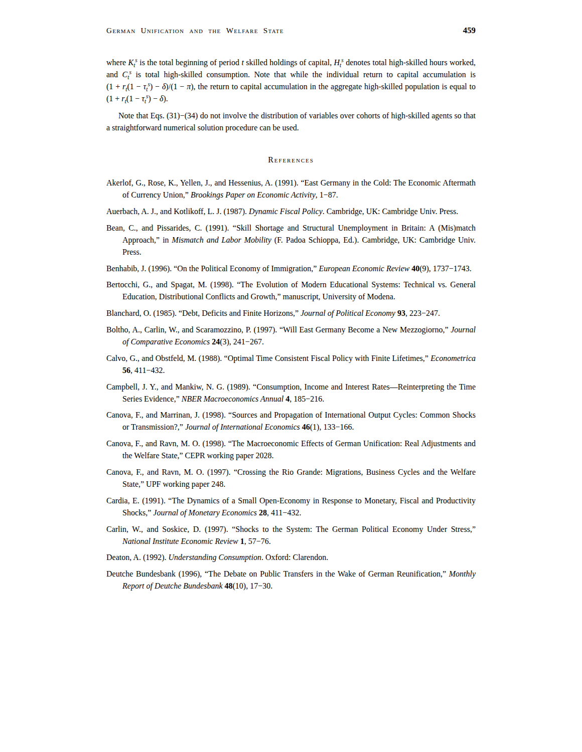German Unification and the Welfare State 459
where Kts is the total beginning of period t skilled holdings of capital, Hts denotes total high-skilled hours worked, and Cts is total high-skilled consumption. Note that while the individual return to capital accumulation is (1 + rt(1 − τts) − δ)/(1 − π), the return to capital accumulation in the aggregate high-skilled population is equal to (1 + rt(1 − τts) − δ).
Note that Eqs. (31)−(34) do not involve the distribution of variables over cohorts of high-skilled agents so that a straightforward numerical solution procedure can be used.
References
Akerlof, G., Rose, K., Yellen, J., and Hessenius, A. (1991). “East Germany in the Cold: The Economic Aftermath of Currency Union,” Brookings Paper on Economic Activity, 1−87.
Auerbach, A. J., and Kotlikoff, L. J. (1987). Dynamic Fiscal Policy. Cambridge, UK: Cambridge Univ. Press.
Bean, C., and Pissarides, C. (1991). “Skill Shortage and Structural Unemployment in Britain: A (Mis)match Approach,” in Mismatch and Labor Mobility (F. Padoa Schioppa, Ed.). Cambridge, UK: Cambridge Univ. Press.
Benhabib, J. (1996). “On the Political Economy of Immigration,” European Economic Review 40(9), 1737−1743.
Bertocchi, G., and Spagat, M. (1998). “The Evolution of Modern Educational Systems: Technical vs. General Education, Distributional Conflicts and Growth,” manuscript, University of Modena.
Blanchard, O. (1985). “Debt, Deficits and Finite Horizons,” Journal of Political Economy 93, 223−247.
Boltho, A., Carlin, W., and Scaramozzino, P. (1997). “Will East Germany Become a New Mezzogiorno,” Journal of Comparative Economics 24(3), 241−267.
Calvo, G., and Obstfeld, M. (1988). “Optimal Time Consistent Fiscal Policy with Finite Lifetimes,” Econometrica 56, 411−432.
Campbell, J. Y., and Mankiw, N. G. (1989). “Consumption, Income and Interest Rates—Reinterpreting the Time Series Evidence,” NBER Macroeconomics Annual 4, 185−216.
Canova, F., and Marrinan, J. (1998). “Sources and Propagation of International Output Cycles: Common Shocks or Transmission?,” Journal of International Economics 46(1), 133−166.
Canova, F., and Ravn, M. O. (1998). “The Macroeconomic Effects of German Unification: Real Adjustments and the Welfare State,” CEPR working paper 2028.
Canova, F., and Ravn, M. O. (1997). “Crossing the Rio Grande: Migrations, Business Cycles and the Welfare State,” UPF working paper 248.
Cardia, E. (1991). “The Dynamics of a Small Open-Economy in Response to Monetary, Fiscal and Productivity Shocks,” Journal of Monetary Economics 28, 411−432.
Carlin, W., and Soskice, D. (1997). “Shocks to the System: The German Political Economy Under Stress,” National Institute Economic Review 1, 57−76.
Deaton, A. (1992). Understanding Consumption. Oxford: Clarendon.
Deutche Bundesbank (1996), “The Debate on Public Transfers in the Wake of German Reunification,” Monthly Report of Deutche Bundesbank 48(10), 17−30.